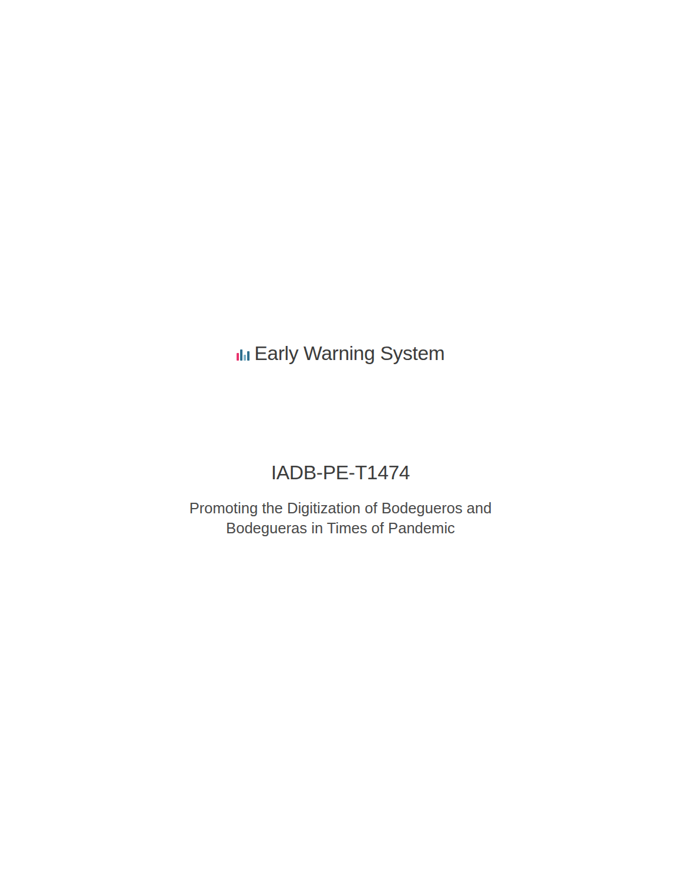Early Warning System
IADB-PE-T1474
Promoting the Digitization of Bodegueros and Bodegueras in Times of Pandemic